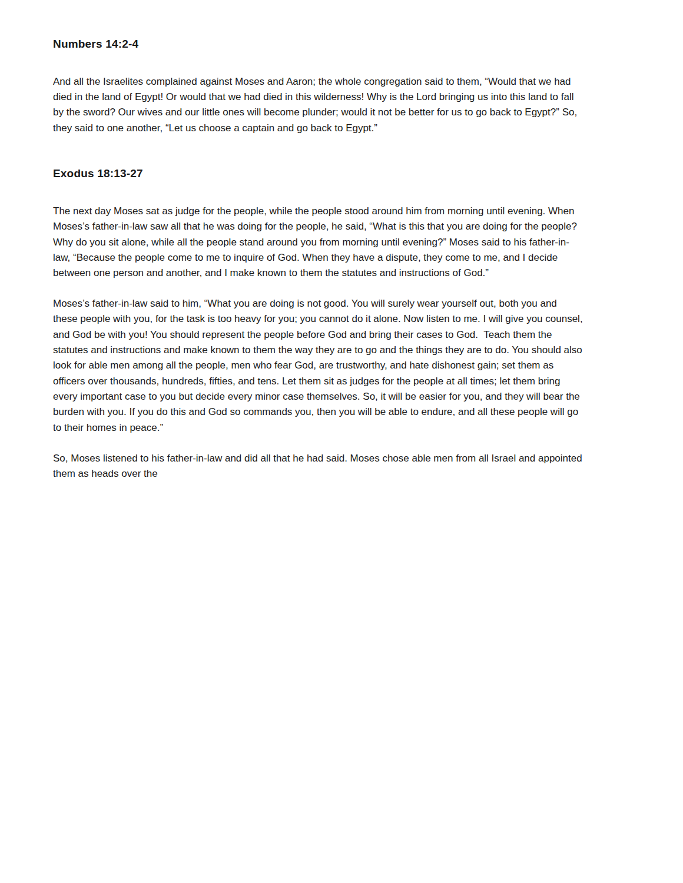Numbers 14:2-4
And all the Israelites complained against Moses and Aaron; the whole congregation said to them, “Would that we had died in the land of Egypt! Or would that we had died in this wilderness! Why is the Lord bringing us into this land to fall by the sword? Our wives and our little ones will become plunder; would it not be better for us to go back to Egypt?” So, they said to one another, “Let us choose a captain and go back to Egypt.”
Exodus 18:13-27
The next day Moses sat as judge for the people, while the people stood around him from morning until evening. When Moses’s father-in-law saw all that he was doing for the people, he said, “What is this that you are doing for the people? Why do you sit alone, while all the people stand around you from morning until evening?” Moses said to his father-in-law, “Because the people come to me to inquire of God. When they have a dispute, they come to me, and I decide between one person and another, and I make known to them the statutes and instructions of God.”
Moses’s father-in-law said to him, “What you are doing is not good. You will surely wear yourself out, both you and these people with you, for the task is too heavy for you; you cannot do it alone. Now listen to me. I will give you counsel, and God be with you! You should represent the people before God and bring their cases to God. Teach them the statutes and instructions and make known to them the way they are to go and the things they are to do. You should also look for able men among all the people, men who fear God, are trustworthy, and hate dishonest gain; set them as officers over thousands, hundreds, fifties, and tens. Let them sit as judges for the people at all times; let them bring every important case to you but decide every minor case themselves. So, it will be easier for you, and they will bear the burden with you. If you do this and God so commands you, then you will be able to endure, and all these people will go to their homes in peace.”
So, Moses listened to his father-in-law and did all that he had said. Moses chose able men from all Israel and appointed them as heads over the